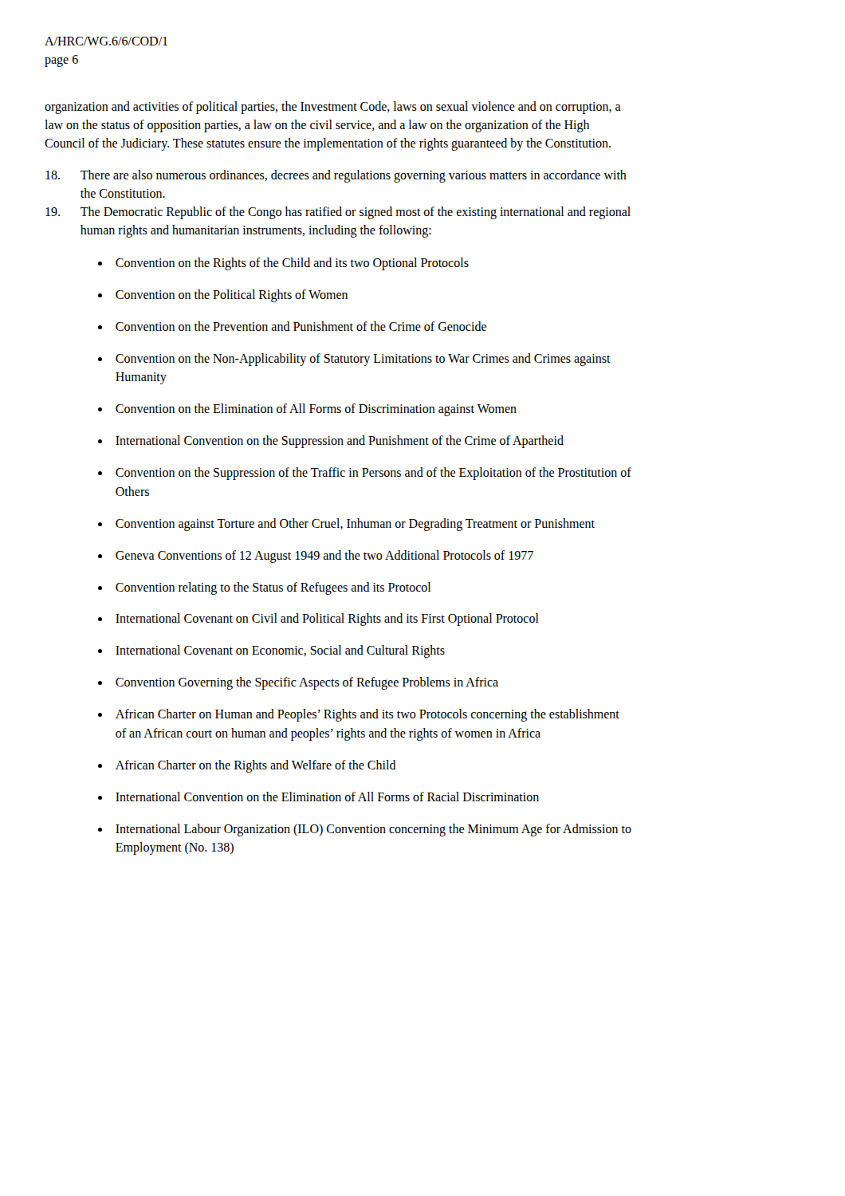A/HRC/WG.6/6/COD/1
page 6
organization and activities of political parties, the Investment Code, laws on sexual violence and on corruption, a law on the status of opposition parties, a law on the civil service, and a law on the organization of the High Council of the Judiciary. These statutes ensure the implementation of the rights guaranteed by the Constitution.
18. There are also numerous ordinances, decrees and regulations governing various matters in accordance with the Constitution.
19. The Democratic Republic of the Congo has ratified or signed most of the existing international and regional human rights and humanitarian instruments, including the following:
Convention on the Rights of the Child and its two Optional Protocols
Convention on the Political Rights of Women
Convention on the Prevention and Punishment of the Crime of Genocide
Convention on the Non-Applicability of Statutory Limitations to War Crimes and Crimes against Humanity
Convention on the Elimination of All Forms of Discrimination against Women
International Convention on the Suppression and Punishment of the Crime of Apartheid
Convention on the Suppression of the Traffic in Persons and of the Exploitation of the Prostitution of Others
Convention against Torture and Other Cruel, Inhuman or Degrading Treatment or Punishment
Geneva Conventions of 12 August 1949 and the two Additional Protocols of 1977
Convention relating to the Status of Refugees and its Protocol
International Covenant on Civil and Political Rights and its First Optional Protocol
International Covenant on Economic, Social and Cultural Rights
Convention Governing the Specific Aspects of Refugee Problems in Africa
African Charter on Human and Peoples’ Rights and its two Protocols concerning the establishment of an African court on human and peoples’ rights and the rights of women in Africa
African Charter on the Rights and Welfare of the Child
International Convention on the Elimination of All Forms of Racial Discrimination
International Labour Organization (ILO) Convention concerning the Minimum Age for Admission to Employment (No. 138)